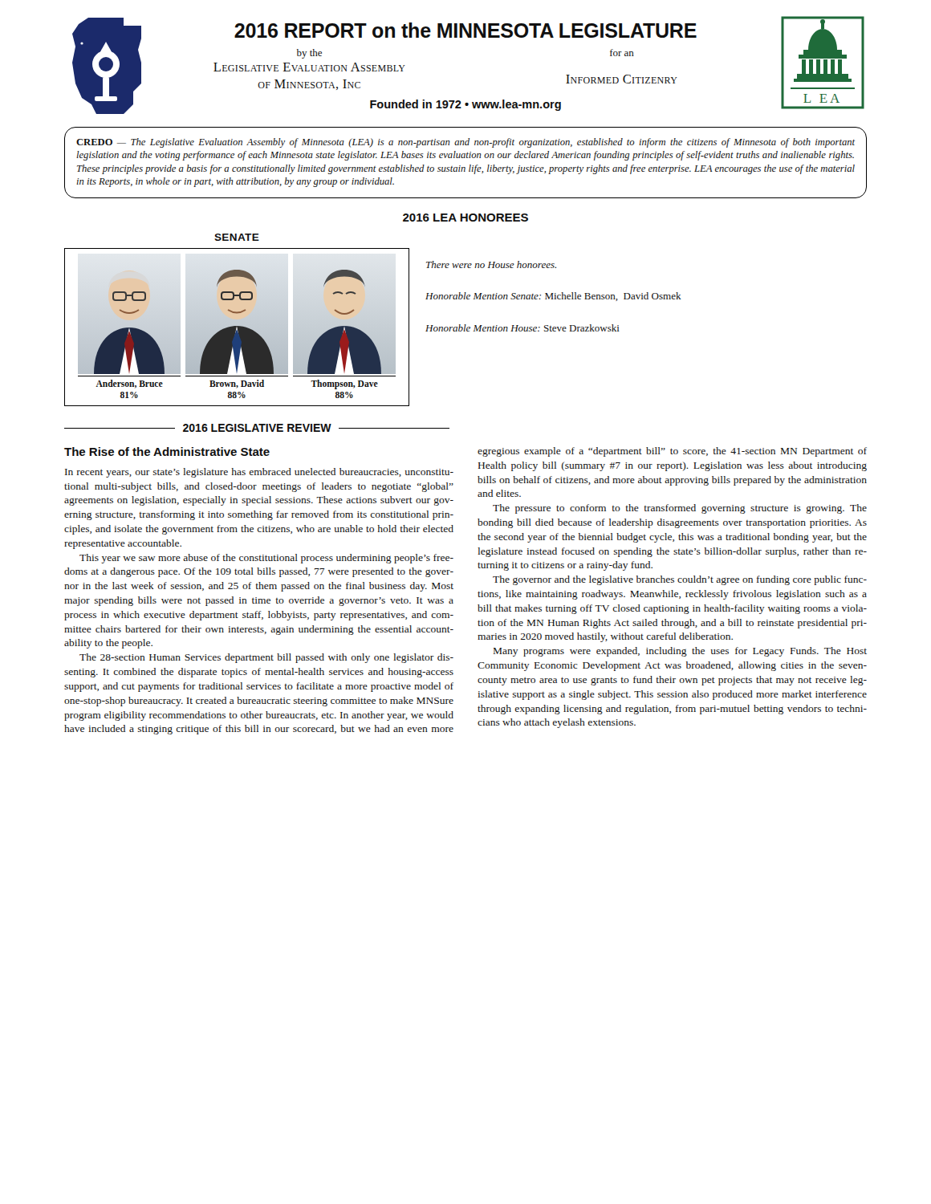2016 REPORT on the MINNESOTA LEGISLATURE
by the
Legislative Evaluation Assembly
of Minnesota, Inc
for an
Informed Citizenry
Founded in 1972 • www.lea-mn.org
L EA
CREDO — The Legislative Evaluation Assembly of Minnesota (LEA) is a non-partisan and non-profit organization, established to inform the citizens of Minnesota of both important legislation and the voting performance of each Minnesota state legislator. LEA bases its evaluation on our declared American founding principles of self-evident truths and inalienable rights. These principles provide a basis for a constitutionally limited government established to sustain life, liberty, justice, property rights and free enterprise. LEA encourages the use of the material in its Reports, in whole or in part, with attribution, by any group or individual.
2016 LEA HONOREES
SENATE
Anderson, Bruce
81%
Brown, David
88%
Thompson, Dave
88%
There were no House honorees.
Honorable Mention Senate: Michelle Benson, David Osmek
Honorable Mention House: Steve Drazkowski
2016 LEGISLATIVE REVIEW
The Rise of the Administrative State
In recent years, our state’s legislature has embraced unelected bureaucracies, unconstitutional multi-subject bills, and closed-door meetings of leaders to negotiate “global” agreements on legislation, especially in special sessions. These actions subvert our governing structure, transforming it into something far removed from its constitutional principles, and isolate the government from the citizens, who are unable to hold their elected representative accountable.
This year we saw more abuse of the constitutional process undermining people’s freedoms at a dangerous pace. Of the 109 total bills passed, 77 were presented to the governor in the last week of session, and 25 of them passed on the final business day. Most major spending bills were not passed in time to override a governor’s veto. It was a process in which executive department staff, lobbyists, party representatives, and committee chairs bartered for their own interests, again undermining the essential accountability to the people.
The 28-section Human Services department bill passed with only one legislator dissenting. It combined the disparate topics of mental-health services and housing-access support, and cut payments for traditional services to facilitate a more proactive model of one-stop-shop bureaucracy. It created a bureaucratic steering committee to make MNSure program eligibility recommendations to other bureaucrats, etc. In another year, we would have included a stinging critique of this bill in our scorecard, but we had an even more egregious example of a “department bill” to score, the 41-section MN Department of Health policy bill (summary #7 in our report). Legislation was less about introducing bills on behalf of citizens, and more about approving bills prepared by the administration and elites.
The pressure to conform to the transformed governing structure is growing. The bonding bill died because of leadership disagreements over transportation priorities. As the second year of the biennial budget cycle, this was a traditional bonding year, but the legislature instead focused on spending the state’s billion-dollar surplus, rather than returning it to citizens or a rainy-day fund.
The governor and the legislative branches couldn’t agree on funding core public functions, like maintaining roadways. Meanwhile, recklessly frivolous legislation such as a bill that makes turning off TV closed captioning in health-facility waiting rooms a violation of the MN Human Rights Act sailed through, and a bill to reinstate presidential primaries in 2020 moved hastily, without careful deliberation.
Many programs were expanded, including the uses for Legacy Funds. The Host Community Economic Development Act was broadened, allowing cities in the seven-county metro area to use grants to fund their own pet projects that may not receive legislative support as a single subject. This session also produced more market interference through expanding licensing and regulation, from pari-mutuel betting vendors to technicians who attach eyelash extensions.